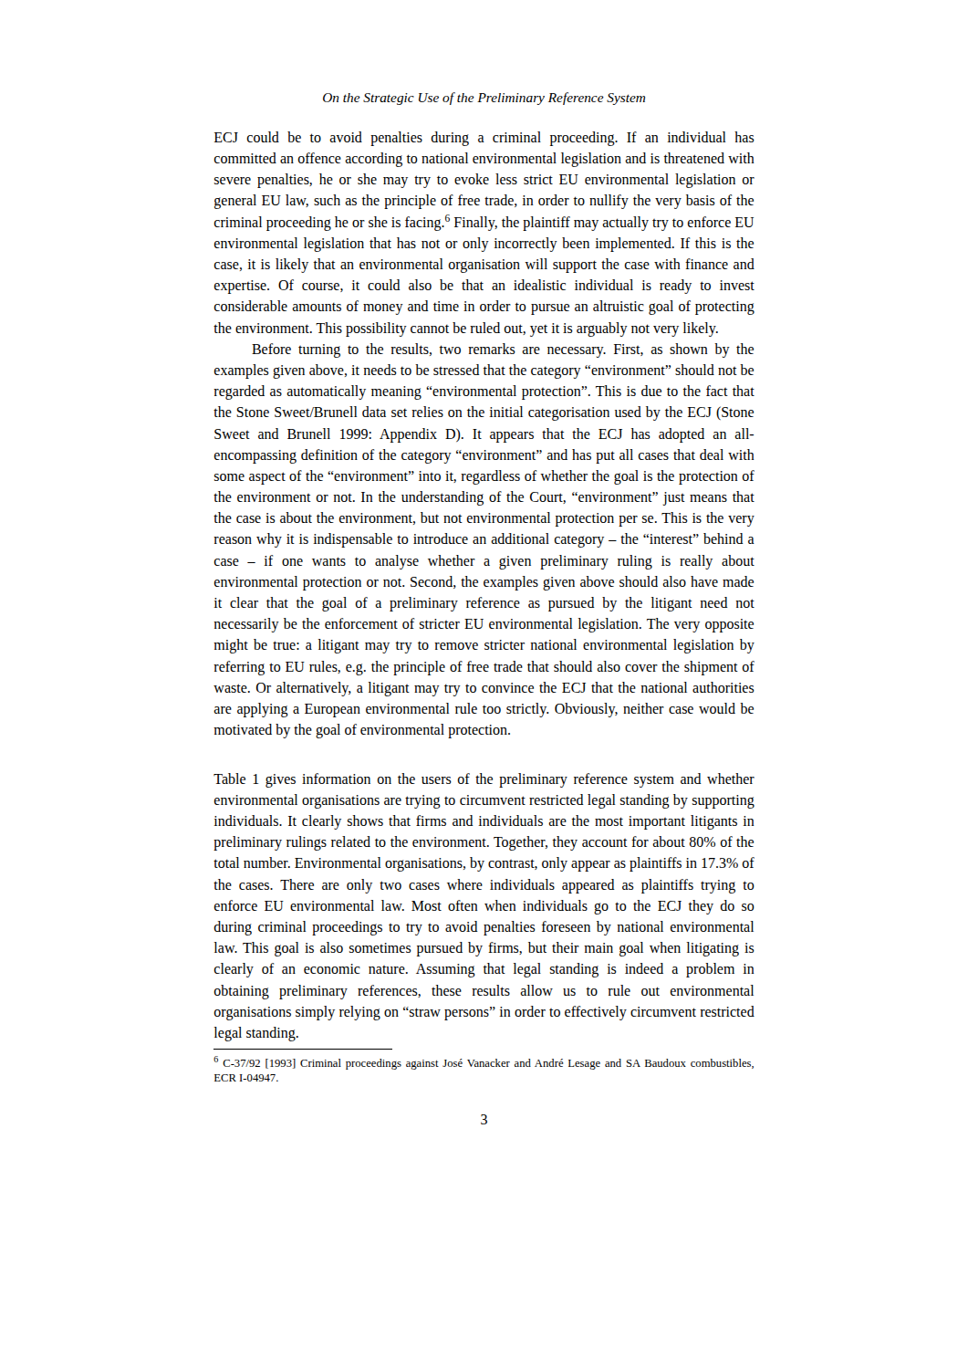On the Strategic Use of the Preliminary Reference System
ECJ could be to avoid penalties during a criminal proceeding. If an individual has committed an offence according to national environmental legislation and is threatened with severe penalties, he or she may try to evoke less strict EU environmental legislation or general EU law, such as the principle of free trade, in order to nullify the very basis of the criminal proceeding he or she is facing.6 Finally, the plaintiff may actually try to enforce EU environmental legislation that has not or only incorrectly been implemented. If this is the case, it is likely that an environmental organisation will support the case with finance and expertise. Of course, it could also be that an idealistic individual is ready to invest considerable amounts of money and time in order to pursue an altruistic goal of protecting the environment. This possibility cannot be ruled out, yet it is arguably not very likely.
Before turning to the results, two remarks are necessary. First, as shown by the examples given above, it needs to be stressed that the category “environment” should not be regarded as automatically meaning “environmental protection”. This is due to the fact that the Stone Sweet/Brunell data set relies on the initial categorisation used by the ECJ (Stone Sweet and Brunell 1999: Appendix D). It appears that the ECJ has adopted an all-encompassing definition of the category “environment” and has put all cases that deal with some aspect of the “environment” into it, regardless of whether the goal is the protection of the environment or not. In the understanding of the Court, “environment” just means that the case is about the environment, but not environmental protection per se. This is the very reason why it is indispensable to introduce an additional category – the “interest” behind a case – if one wants to analyse whether a given preliminary ruling is really about environmental protection or not. Second, the examples given above should also have made it clear that the goal of a preliminary reference as pursued by the litigant need not necessarily be the enforcement of stricter EU environmental legislation. The very opposite might be true: a litigant may try to remove stricter national environmental legislation by referring to EU rules, e.g. the principle of free trade that should also cover the shipment of waste. Or alternatively, a litigant may try to convince the ECJ that the national authorities are applying a European environmental rule too strictly. Obviously, neither case would be motivated by the goal of environmental protection.
Table 1 gives information on the users of the preliminary reference system and whether environmental organisations are trying to circumvent restricted legal standing by supporting individuals. It clearly shows that firms and individuals are the most important litigants in preliminary rulings related to the environment. Together, they account for about 80% of the total number. Environmental organisations, by contrast, only appear as plaintiffs in 17.3% of the cases. There are only two cases where individuals appeared as plaintiffs trying to enforce EU environmental law. Most often when individuals go to the ECJ they do so during criminal proceedings to try to avoid penalties foreseen by national environmental law. This goal is also sometimes pursued by firms, but their main goal when litigating is clearly of an economic nature. Assuming that legal standing is indeed a problem in obtaining preliminary references, these results allow us to rule out environmental organisations simply relying on “straw persons” in order to effectively circumvent restricted legal standing.
6 C-37/92 [1993] Criminal proceedings against José Vanacker and André Lesage and SA Baudoux combustibles, ECR I-04947.
3